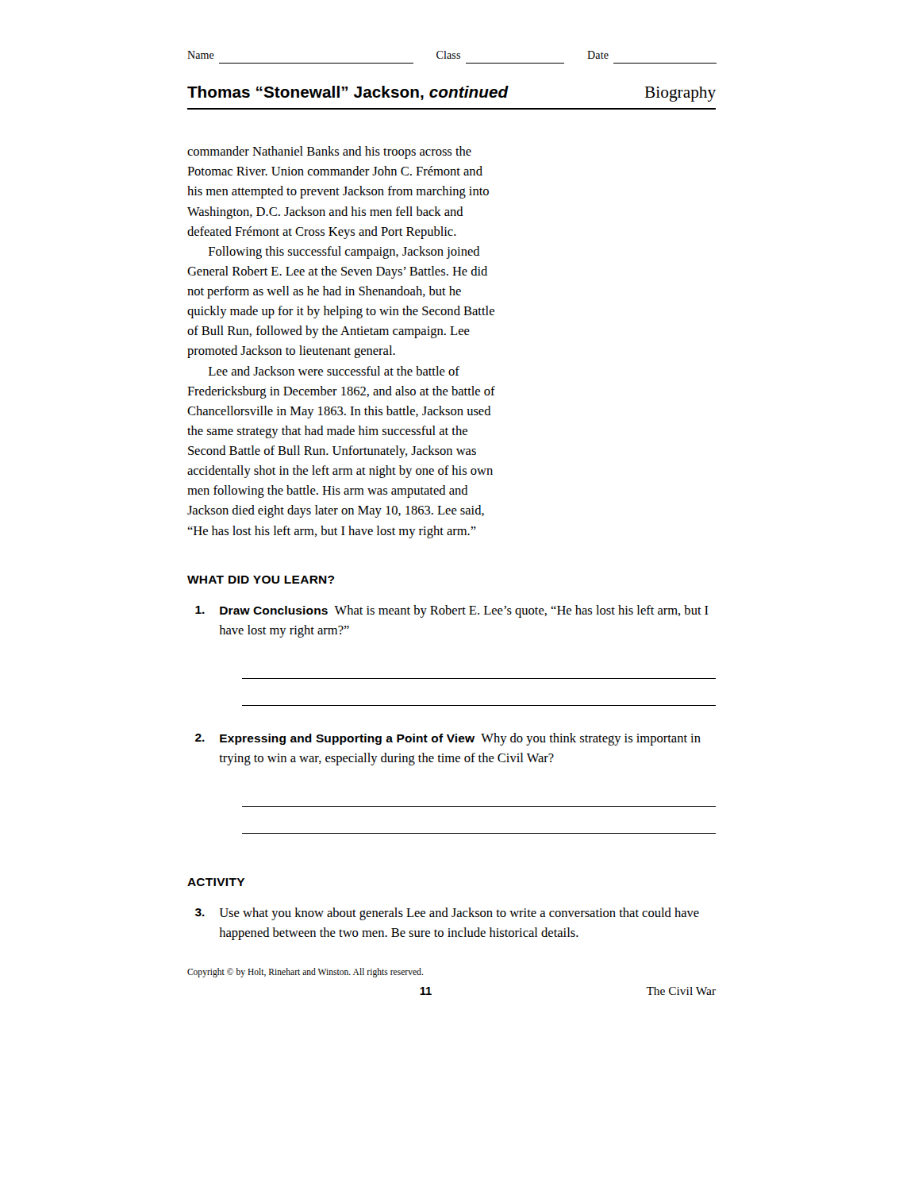Name Class Date
Thomas “Stonewall” Jackson, continued
Biography
commander Nathaniel Banks and his troops across the Potomac River. Union commander John C. Frémont and his men attempted to prevent Jackson from marching into Washington, D.C. Jackson and his men fell back and defeated Frémont at Cross Keys and Port Republic.
Following this successful campaign, Jackson joined General Robert E. Lee at the Seven Days’ Battles. He did not perform as well as he had in Shenandoah, but he quickly made up for it by helping to win the Second Battle of Bull Run, followed by the Antietam campaign. Lee promoted Jackson to lieutenant general.
Lee and Jackson were successful at the battle of Fredericksburg in December 1862, and also at the battle of Chancellorsville in May 1863. In this battle, Jackson used the same strategy that had made him successful at the Second Battle of Bull Run. Unfortunately, Jackson was accidentally shot in the left arm at night by one of his own men following the battle. His arm was amputated and Jackson died eight days later on May 10, 1863. Lee said, “He has lost his left arm, but I have lost my right arm.”
WHAT DID YOU LEARN?
1. Draw Conclusions What is meant by Robert E. Lee’s quote, “He has lost his left arm, but I have lost my right arm?”
2. Expressing and Supporting a Point of View Why do you think strategy is important in trying to win a war, especially during the time of the Civil War?
ACTIVITY
3. Use what you know about generals Lee and Jackson to write a conversation that could have happened between the two men. Be sure to include historical details.
Copyright © by Holt, Rinehart and Winston. All rights reserved.
11
The Civil War